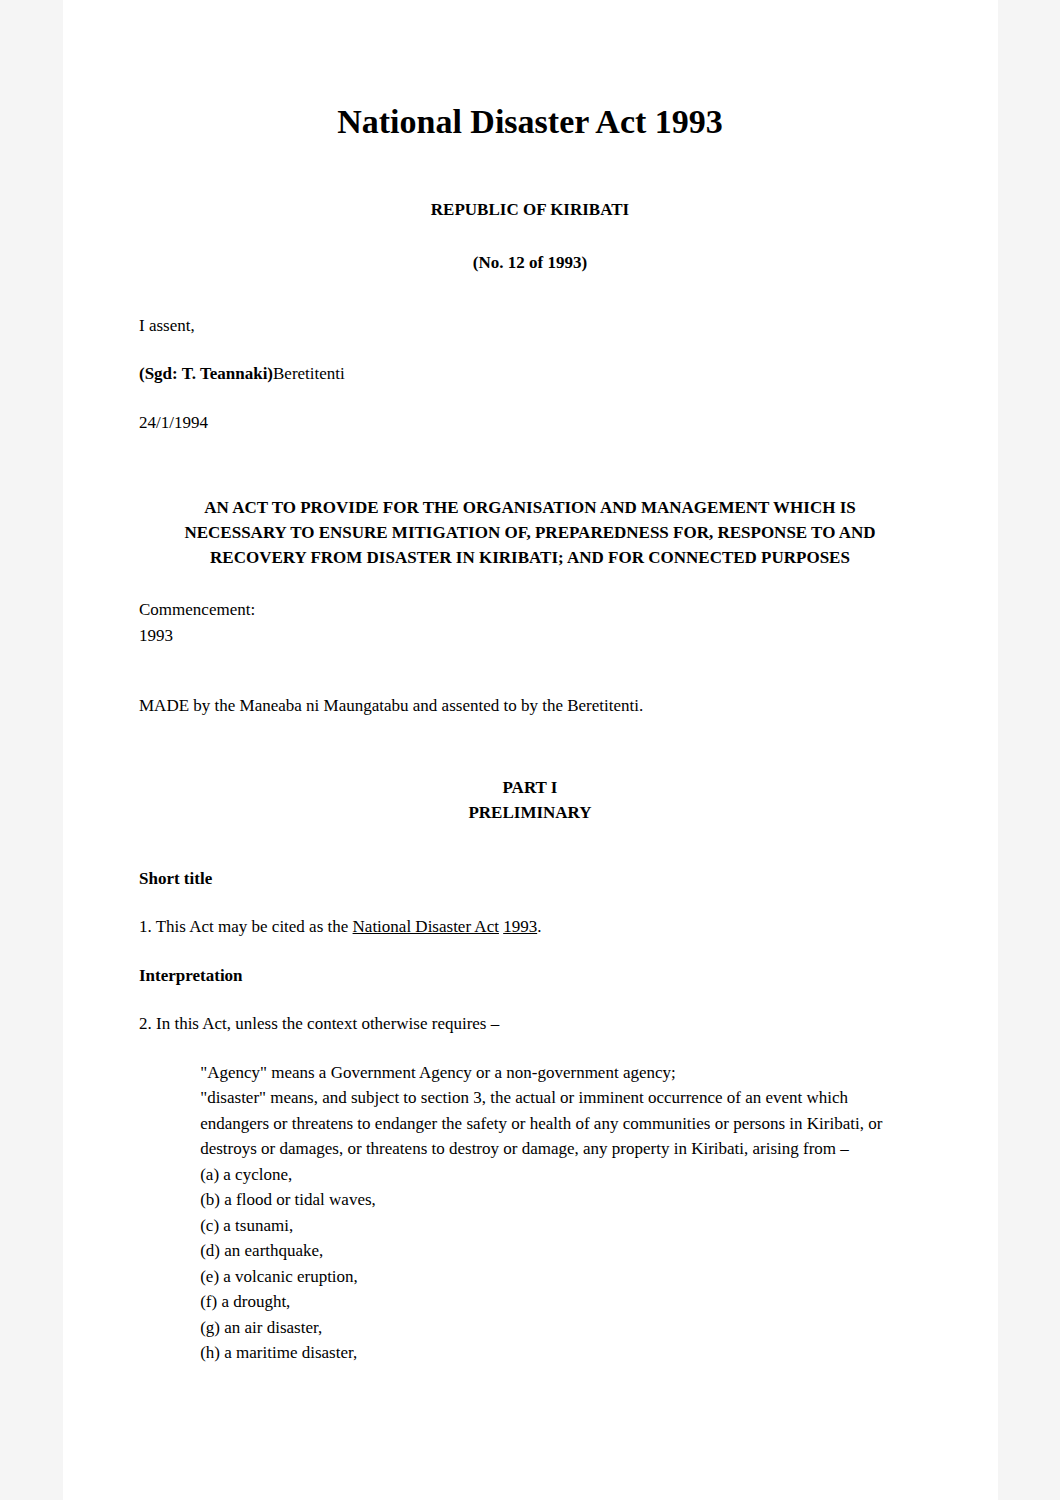National Disaster Act 1993
REPUBLIC OF KIRIBATI
(No. 12 of 1993)
I assent,
(Sgd: T. Teannaki) Beretitenti
24/1/1994
An Act to provide for the organisation and management which is necessary to ensure mitigation of, preparedness for, response to and recovery from disaster in Kiribati; and for connected purposes
Commencement: 1993
MADE by the Maneaba ni Maungatabu and assented to by the Beretitenti.
PART I PRELIMINARY
Short title
1. This Act may be cited as the National Disaster Act 1993.
Interpretation
2. In this Act, unless the context otherwise requires –
"Agency" means a Government Agency or a non-government agency;
"disaster" means, and subject to section 3, the actual or imminent occurrence of an event which endangers or threatens to endanger the safety or health of any communities or persons in Kiribati, or destroys or damages, or threatens to destroy or damage, any property in Kiribati, arising from –
(a) a cyclone,
(b) a flood or tidal waves,
(c) a tsunami,
(d) an earthquake,
(e) a volcanic eruption,
(f) a drought,
(g) an air disaster,
(h) a maritime disaster,